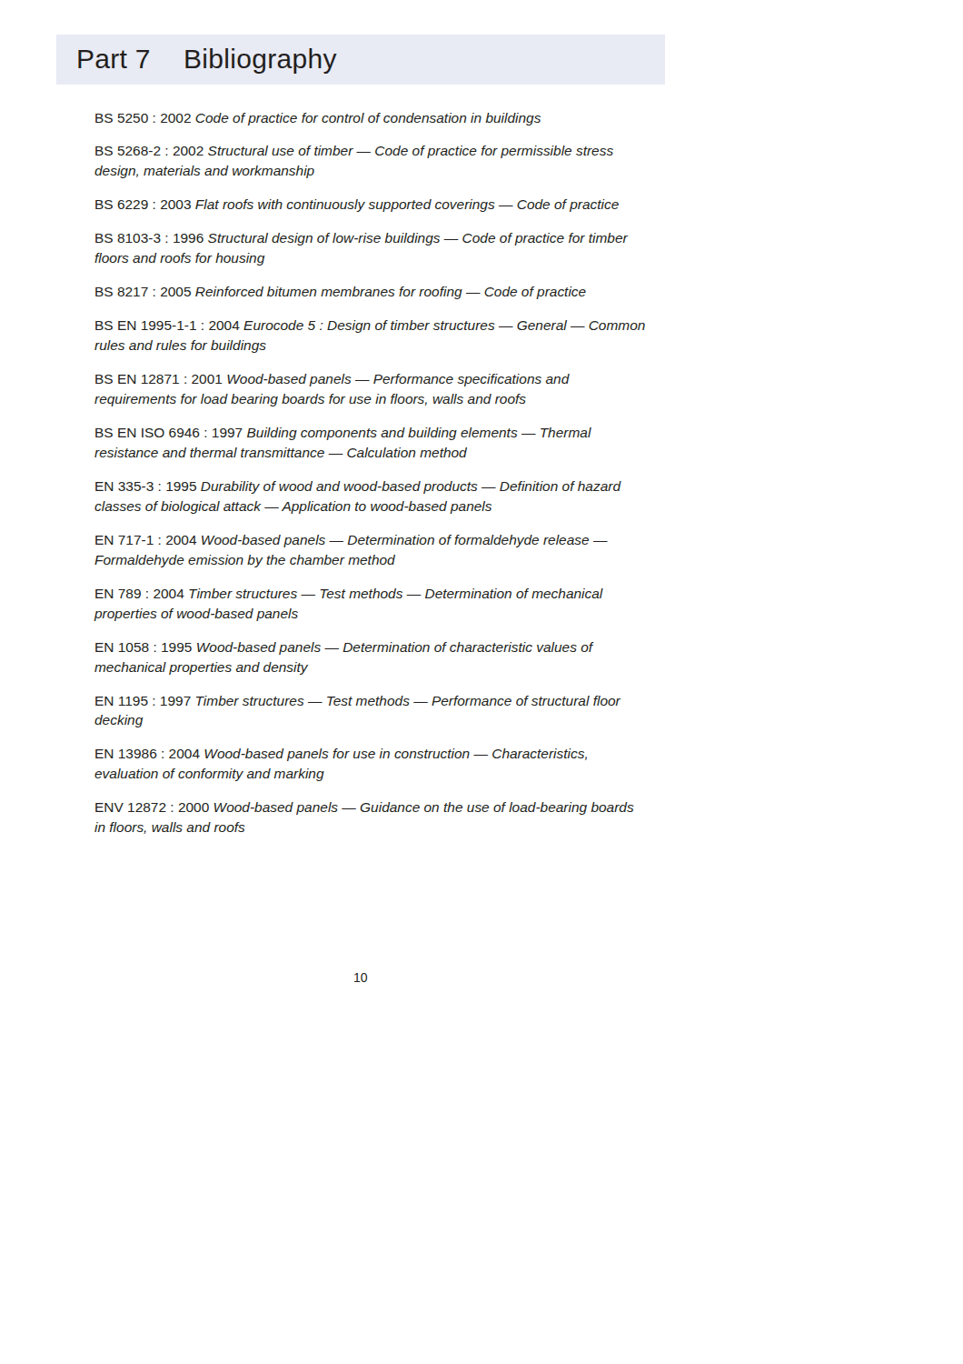Part 7 Bibliography
BS 5250 : 2002 Code of practice for control of condensation in buildings
BS 5268-2 : 2002 Structural use of timber — Code of practice for permissible stress design, materials and workmanship
BS 6229 : 2003 Flat roofs with continuously supported coverings — Code of practice
BS 8103-3 : 1996 Structural design of low-rise buildings — Code of practice for timber floors and roofs for housing
BS 8217 : 2005 Reinforced bitumen membranes for roofing — Code of practice
BS EN 1995-1-1 : 2004 Eurocode 5 : Design of timber structures — General — Common rules and rules for buildings
BS EN 12871 : 2001 Wood-based panels — Performance specifications and requirements for load bearing boards for use in floors, walls and roofs
BS EN ISO 6946 : 1997 Building components and building elements — Thermal resistance and thermal transmittance — Calculation method
EN 335-3 : 1995 Durability of wood and wood-based products — Definition of hazard classes of biological attack — Application to wood-based panels
EN 717-1 : 2004 Wood-based panels — Determination of formaldehyde release — Formaldehyde emission by the chamber method
EN 789 : 2004 Timber structures — Test methods — Determination of mechanical properties of wood-based panels
EN 1058 : 1995 Wood-based panels — Determination of characteristic values of mechanical properties and density
EN 1195 : 1997 Timber structures — Test methods — Performance of structural floor decking
EN 13986 : 2004 Wood-based panels for use in construction — Characteristics, evaluation of conformity and marking
ENV 12872 : 2000 Wood-based panels — Guidance on the use of load-bearing boards in floors, walls and roofs
10